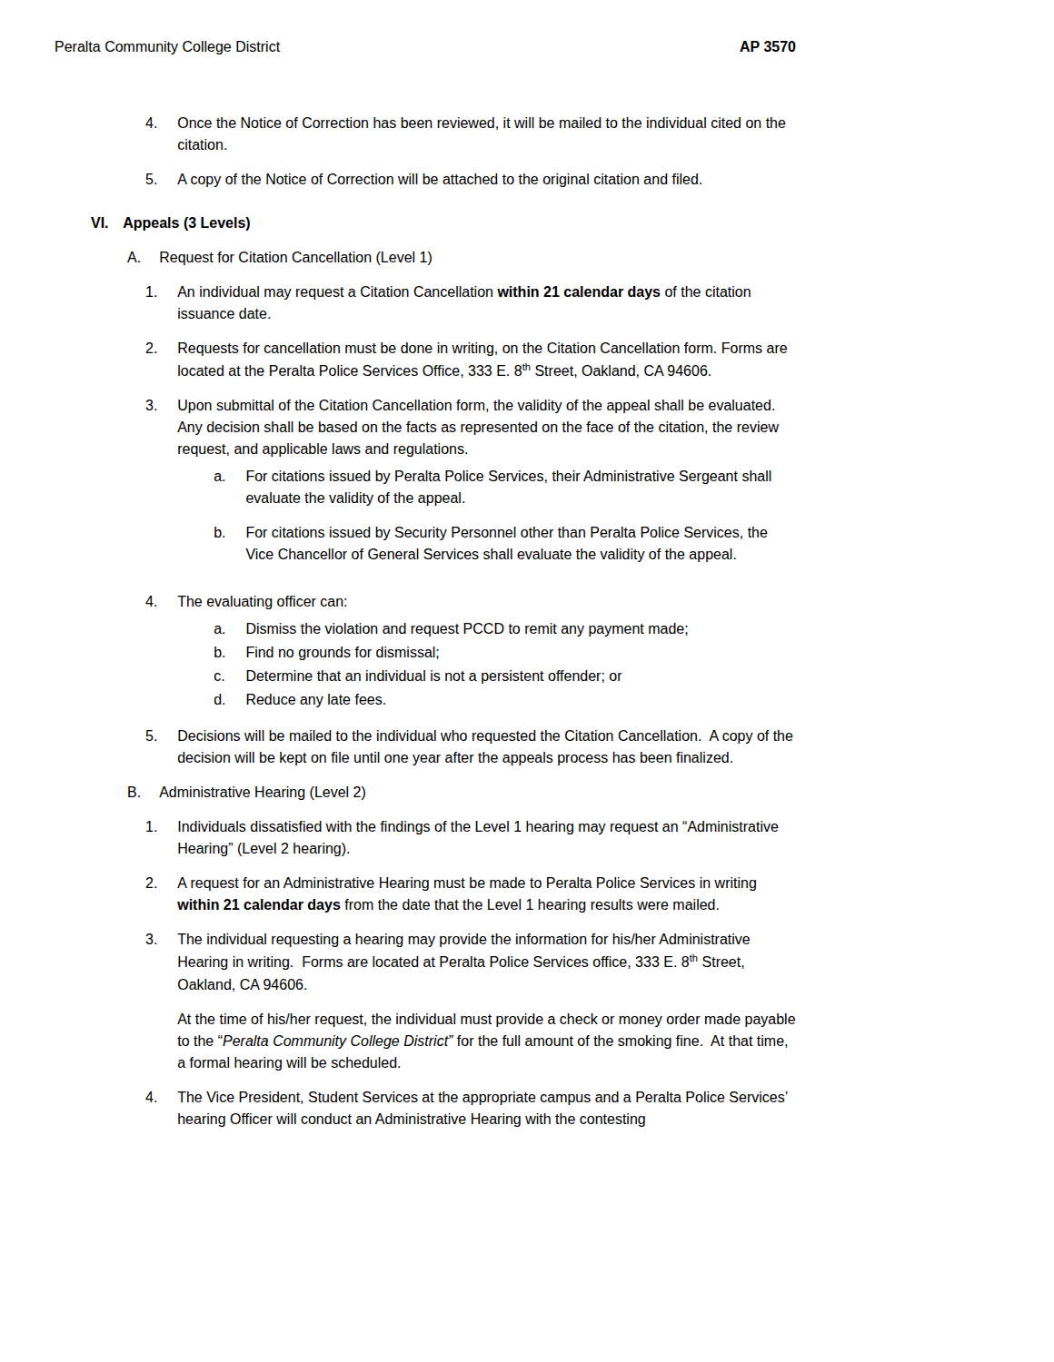Peralta Community College District AP 3570
4. Once the Notice of Correction has been reviewed, it will be mailed to the individual cited on the citation.
5. A copy of the Notice of Correction will be attached to the original citation and filed.
VI. Appeals (3 Levels)
A. Request for Citation Cancellation (Level 1)
1. An individual may request a Citation Cancellation within 21 calendar days of the citation issuance date.
2. Requests for cancellation must be done in writing, on the Citation Cancellation form. Forms are located at the Peralta Police Services Office, 333 E. 8th Street, Oakland, CA 94606.
3. Upon submittal of the Citation Cancellation form, the validity of the appeal shall be evaluated. Any decision shall be based on the facts as represented on the face of the citation, the review request, and applicable laws and regulations.
a. For citations issued by Peralta Police Services, their Administrative Sergeant shall evaluate the validity of the appeal.
b. For citations issued by Security Personnel other than Peralta Police Services, the Vice Chancellor of General Services shall evaluate the validity of the appeal.
4. The evaluating officer can:
a. Dismiss the violation and request PCCD to remit any payment made;
b. Find no grounds for dismissal;
c. Determine that an individual is not a persistent offender; or
d. Reduce any late fees.
5. Decisions will be mailed to the individual who requested the Citation Cancellation. A copy of the decision will be kept on file until one year after the appeals process has been finalized.
B. Administrative Hearing (Level 2)
1. Individuals dissatisfied with the findings of the Level 1 hearing may request an “Administrative Hearing” (Level 2 hearing).
2. A request for an Administrative Hearing must be made to Peralta Police Services in writing within 21 calendar days from the date that the Level 1 hearing results were mailed.
3. The individual requesting a hearing may provide the information for his/her Administrative Hearing in writing. Forms are located at Peralta Police Services office, 333 E. 8th Street, Oakland, CA 94606.
At the time of his/her request, the individual must provide a check or money order made payable to the “Peralta Community College District” for the full amount of the smoking fine. At that time, a formal hearing will be scheduled.
4. The Vice President, Student Services at the appropriate campus and a Peralta Police Services’ hearing Officer will conduct an Administrative Hearing with the contesting